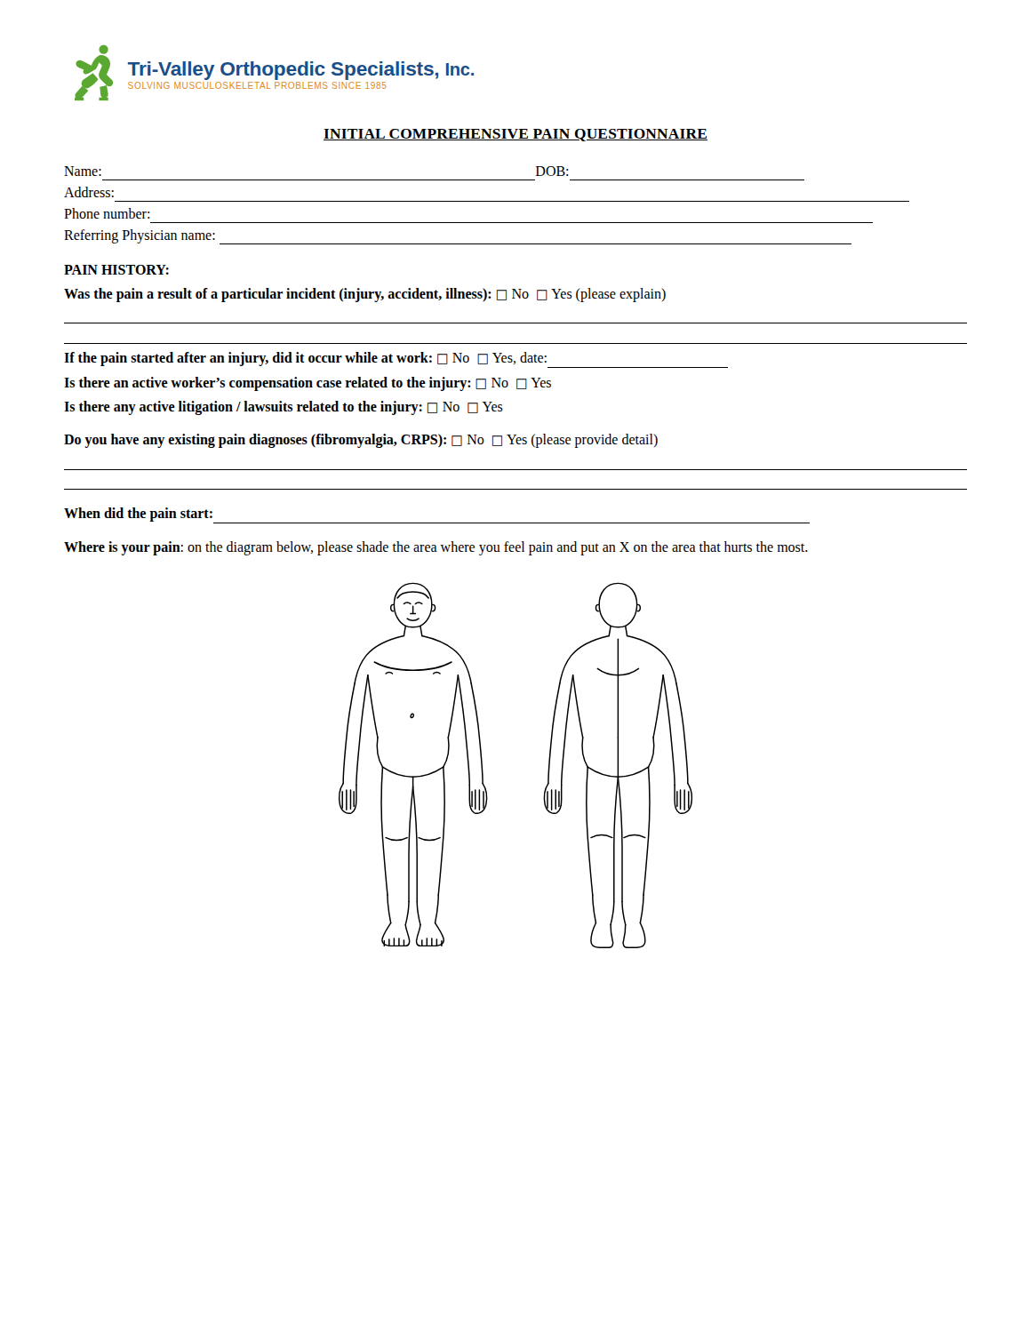Tri-Valley Orthopedic Specialists, Inc.
SOLVING MUSCULOSKELETAL PROBLEMS SINCE 1985
INITIAL COMPREHENSIVE PAIN QUESTIONNAIRE
Name: DOB:
Address:
Phone number:
Referring Physician name:
PAIN HISTORY:
Was the pain a result of a particular incident (injury, accident, illness): □ No □ Yes (please explain)
If the pain started after an injury, did it occur while at work: □ No □ Yes, date:
Is there an active worker’s compensation case related to the injury: □ No □ Yes
Is there any active litigation / lawsuits related to the injury: □ No □ Yes
Do you have any existing pain diagnoses (fibromyalgia, CRPS): □ No □ Yes (please provide detail)
When did the pain start:
Where is your pain: on the diagram below, please shade the area where you feel pain and put an X on the area that hurts the most.